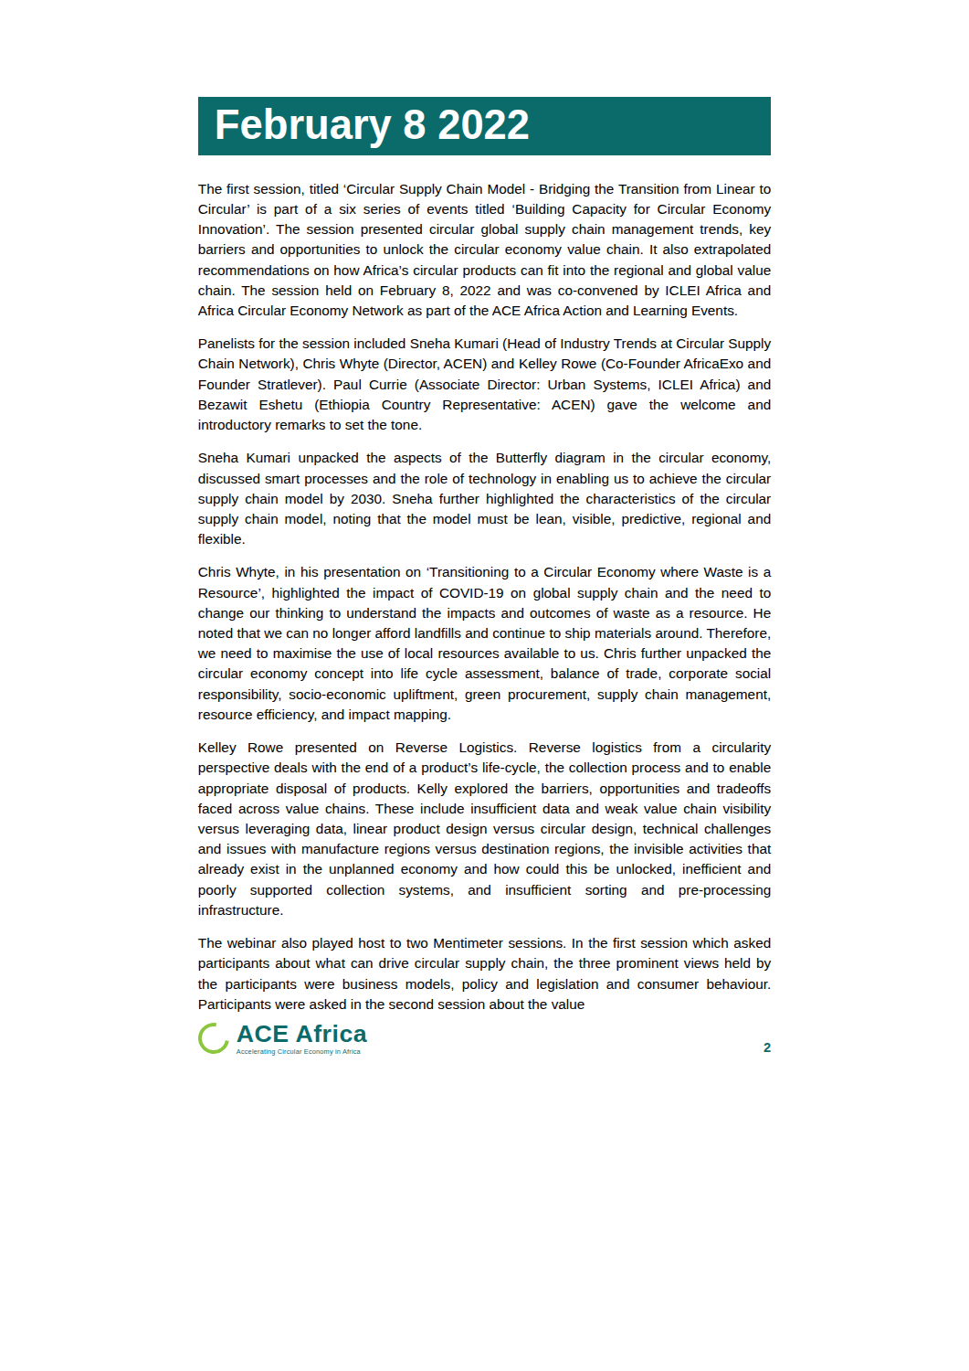February 8 2022
The first session, titled ‘Circular Supply Chain Model - Bridging the Transition from Linear to Circular’ is part of a six series of events titled ‘Building Capacity for Circular Economy Innovation’. The session presented circular global supply chain management trends, key barriers and opportunities to unlock the circular economy value chain. It also extrapolated recommendations on how Africa’s circular products can fit into the regional and global value chain. The session held on February 8, 2022 and was co-convened by ICLEI Africa and Africa Circular Economy Network as part of the ACE Africa Action and Learning Events.
Panelists for the session included Sneha Kumari (Head of Industry Trends at Circular Supply Chain Network), Chris Whyte (Director, ACEN) and Kelley Rowe (Co-Founder AfricaExo and Founder Stratlever). Paul Currie (Associate Director: Urban Systems, ICLEI Africa) and Bezawit Eshetu (Ethiopia Country Representative: ACEN) gave the welcome and introductory remarks to set the tone.
Sneha Kumari unpacked the aspects of the Butterfly diagram in the circular economy, discussed smart processes and the role of technology in enabling us to achieve the circular supply chain model by 2030. Sneha further highlighted the characteristics of the circular supply chain model, noting that the model must be lean, visible, predictive, regional and flexible.
Chris Whyte, in his presentation on ‘Transitioning to a Circular Economy where Waste is a Resource’, highlighted the impact of COVID-19 on global supply chain and the need to change our thinking to understand the impacts and outcomes of waste as a resource. He noted that we can no longer afford landfills and continue to ship materials around. Therefore, we need to maximise the use of local resources available to us. Chris further unpacked the circular economy concept into life cycle assessment, balance of trade, corporate social responsibility, socio-economic upliftment, green procurement, supply chain management, resource efficiency, and impact mapping.
Kelley Rowe presented on Reverse Logistics. Reverse logistics from a circularity perspective deals with the end of a product’s life-cycle, the collection process and to enable appropriate disposal of products. Kelly explored the barriers, opportunities and tradeoffs faced across value chains. These include insufficient data and weak value chain visibility versus leveraging data, linear product design versus circular design, technical challenges and issues with manufacture regions versus destination regions, the invisible activities that already exist in the unplanned economy and how could this be unlocked, inefficient and poorly supported collection systems, and insufficient sorting and pre-processing infrastructure.
The webinar also played host to two Mentimeter sessions. In the first session which asked participants about what can drive circular supply chain, the three prominent views held by the participants were business models, policy and legislation and consumer behaviour. Participants were asked in the second session about the value
ACE Africa
Accelerating Circular Economy in Africa
2